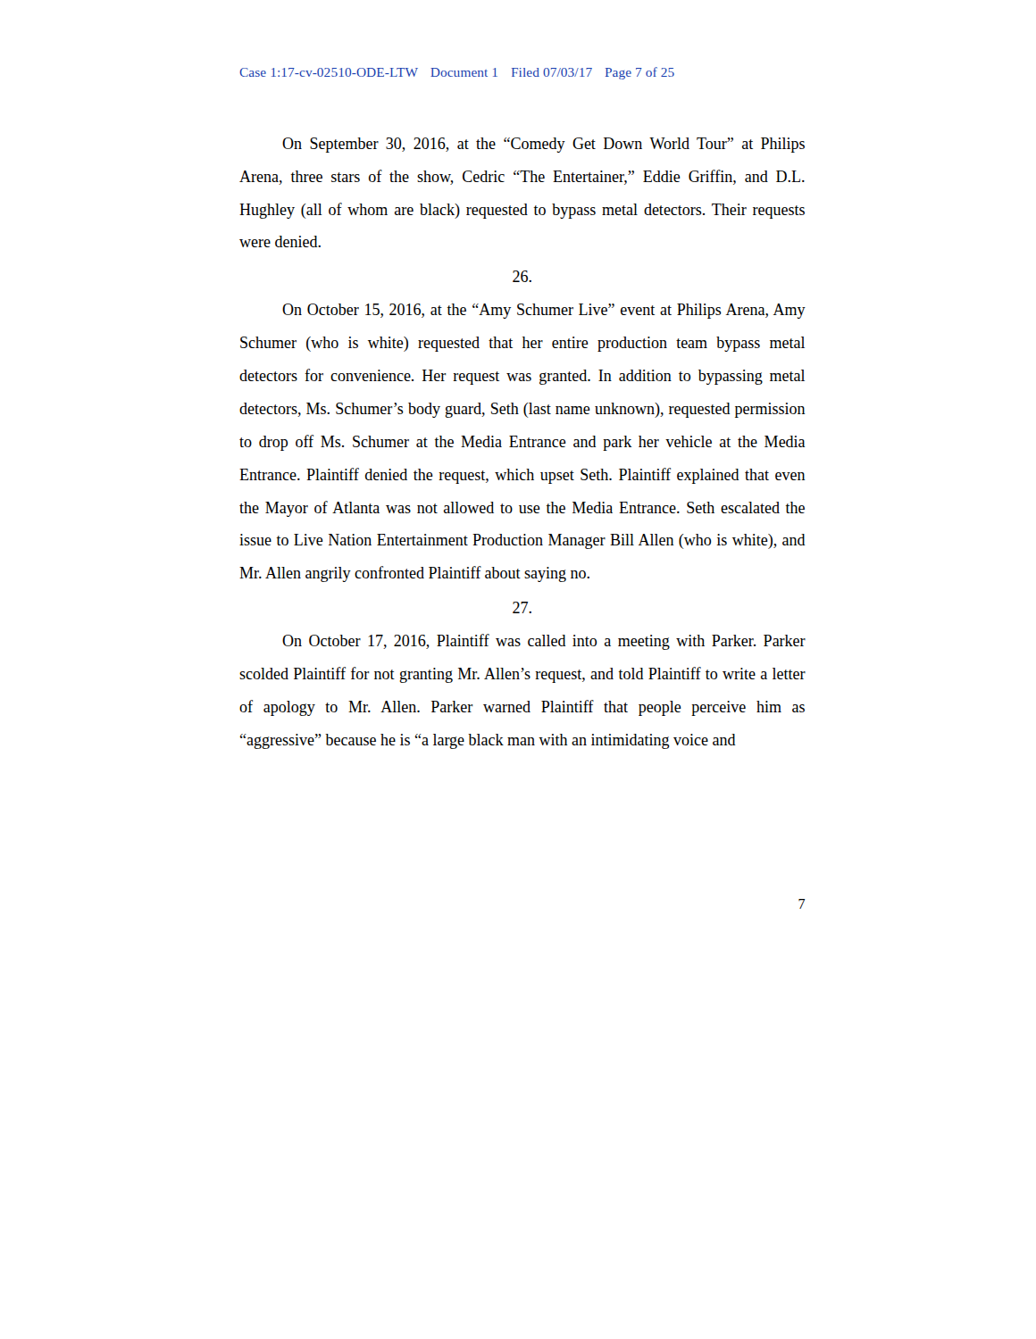Case 1:17-cv-02510-ODE-LTW Document 1 Filed 07/03/17 Page 7 of 25
On September 30, 2016, at the “Comedy Get Down World Tour” at Philips Arena, three stars of the show, Cedric “The Entertainer,” Eddie Griffin, and D.L. Hughley (all of whom are black) requested to bypass metal detectors. Their requests were denied.
26.
On October 15, 2016, at the “Amy Schumer Live” event at Philips Arena, Amy Schumer (who is white) requested that her entire production team bypass metal detectors for convenience. Her request was granted. In addition to bypassing metal detectors, Ms. Schumer’s body guard, Seth (last name unknown), requested permission to drop off Ms. Schumer at the Media Entrance and park her vehicle at the Media Entrance. Plaintiff denied the request, which upset Seth. Plaintiff explained that even the Mayor of Atlanta was not allowed to use the Media Entrance. Seth escalated the issue to Live Nation Entertainment Production Manager Bill Allen (who is white), and Mr. Allen angrily confronted Plaintiff about saying no.
27.
On October 17, 2016, Plaintiff was called into a meeting with Parker. Parker scolded Plaintiff for not granting Mr. Allen’s request, and told Plaintiff to write a letter of apology to Mr. Allen. Parker warned Plaintiff that people perceive him as “aggressive” because he is “a large black man with an intimidating voice and
7